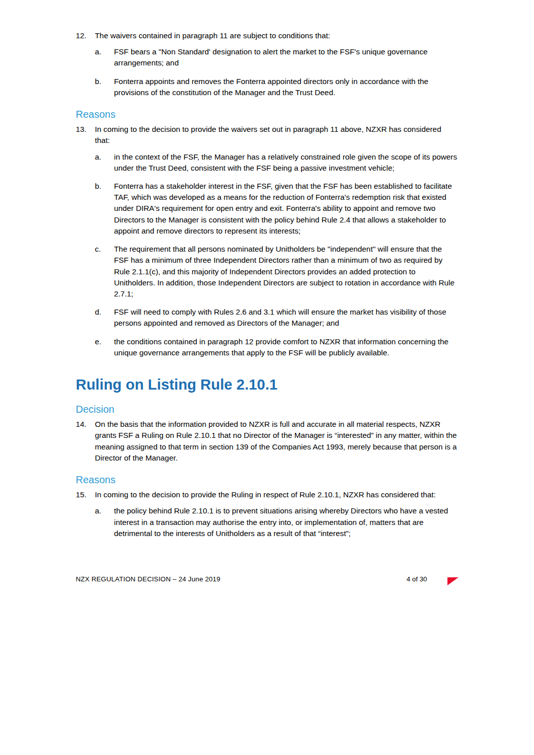12. The waivers contained in paragraph 11 are subject to conditions that:
a. FSF bears a "Non Standard' designation to alert the market to the FSF's unique governance arrangements; and
b. Fonterra appoints and removes the Fonterra appointed directors only in accordance with the provisions of the constitution of the Manager and the Trust Deed.
Reasons
13. In coming to the decision to provide the waivers set out in paragraph 11 above, NZXR has considered that:
a. in the context of the FSF, the Manager has a relatively constrained role given the scope of its powers under the Trust Deed, consistent with the FSF being a passive investment vehicle;
b. Fonterra has a stakeholder interest in the FSF, given that the FSF has been established to facilitate TAF, which was developed as a means for the reduction of Fonterra's redemption risk that existed under DIRA's requirement for open entry and exit. Fonterra's ability to appoint and remove two Directors to the Manager is consistent with the policy behind Rule 2.4 that allows a stakeholder to appoint and remove directors to represent its interests;
c. The requirement that all persons nominated by Unitholders be "independent" will ensure that the FSF has a minimum of three Independent Directors rather than a minimum of two as required by Rule 2.1.1(c), and this majority of Independent Directors provides an added protection to Unitholders. In addition, those Independent Directors are subject to rotation in accordance with Rule 2.7.1;
d. FSF will need to comply with Rules 2.6 and 3.1 which will ensure the market has visibility of those persons appointed and removed as Directors of the Manager; and
e. the conditions contained in paragraph 12 provide comfort to NZXR that information concerning the unique governance arrangements that apply to the FSF will be publicly available.
Ruling on Listing Rule 2.10.1
Decision
14. On the basis that the information provided to NZXR is full and accurate in all material respects, NZXR grants FSF a Ruling on Rule 2.10.1 that no Director of the Manager is “interested” in any matter, within the meaning assigned to that term in section 139 of the Companies Act 1993, merely because that person is a Director of the Manager.
Reasons
15. In coming to the decision to provide the Ruling in respect of Rule 2.10.1, NZXR has considered that:
a. the policy behind Rule 2.10.1 is to prevent situations arising whereby Directors who have a vested interest in a transaction may authorise the entry into, or implementation of, matters that are detrimental to the interests of Unitholders as a result of that “interest”;
NZX REGULATION DECISION – 24 June 2019
4 of 30